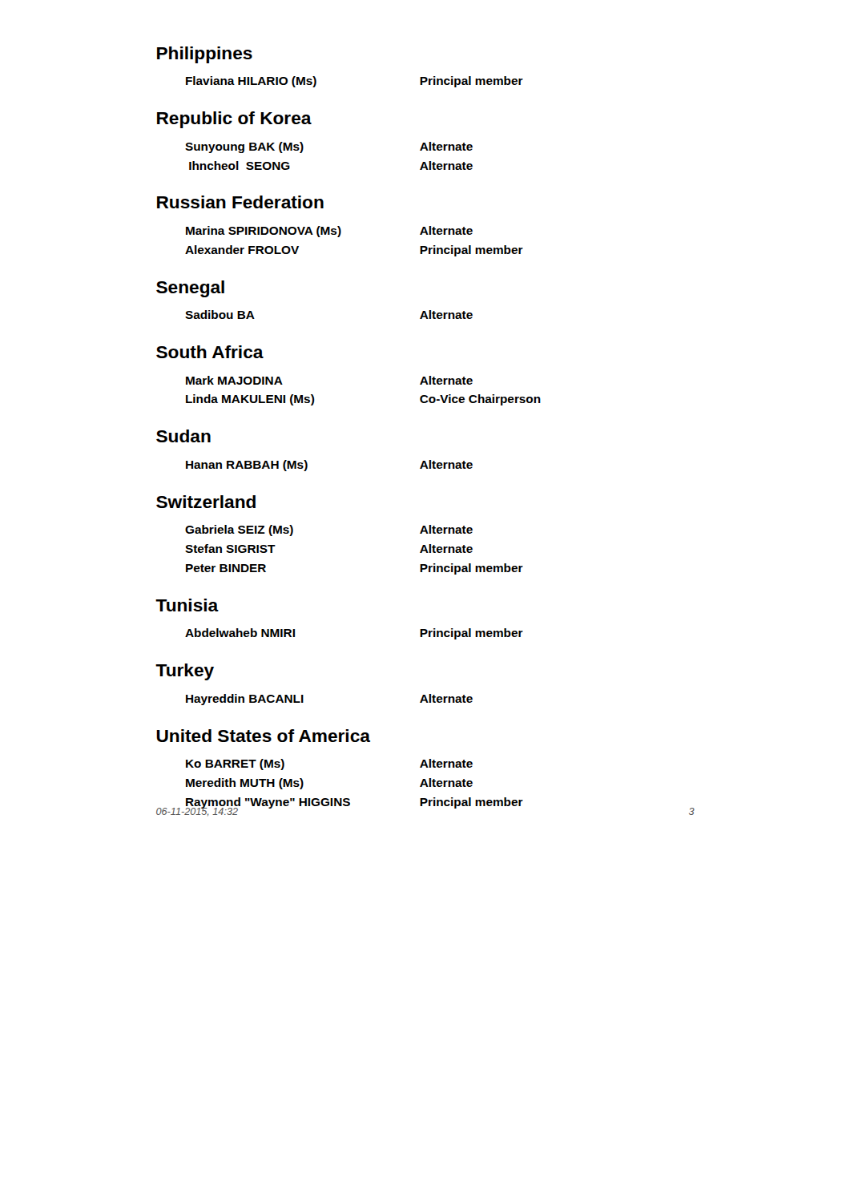Philippines
Flaviana HILARIO (Ms) Principal member
Republic of Korea
Sunyoung BAK (Ms) Alternate
Ihncheol SEONG Alternate
Russian Federation
Marina SPIRIDONOVA (Ms) Alternate
Alexander FROLOV Principal member
Senegal
Sadibou BA Alternate
South Africa
Mark MAJODINA Alternate
Linda MAKULENI (Ms) Co-Vice Chairperson
Sudan
Hanan RABBAH (Ms) Alternate
Switzerland
Gabriela SEIZ (Ms) Alternate
Stefan SIGRIST Alternate
Peter BINDER Principal member
Tunisia
Abdelwaheb NMIRI Principal member
Turkey
Hayreddin BACANLI Alternate
United States of America
Ko BARRET (Ms) Alternate
Meredith MUTH (Ms) Alternate
Raymond "Wayne" HIGGINS Principal member
06-11-2015, 14:32 3